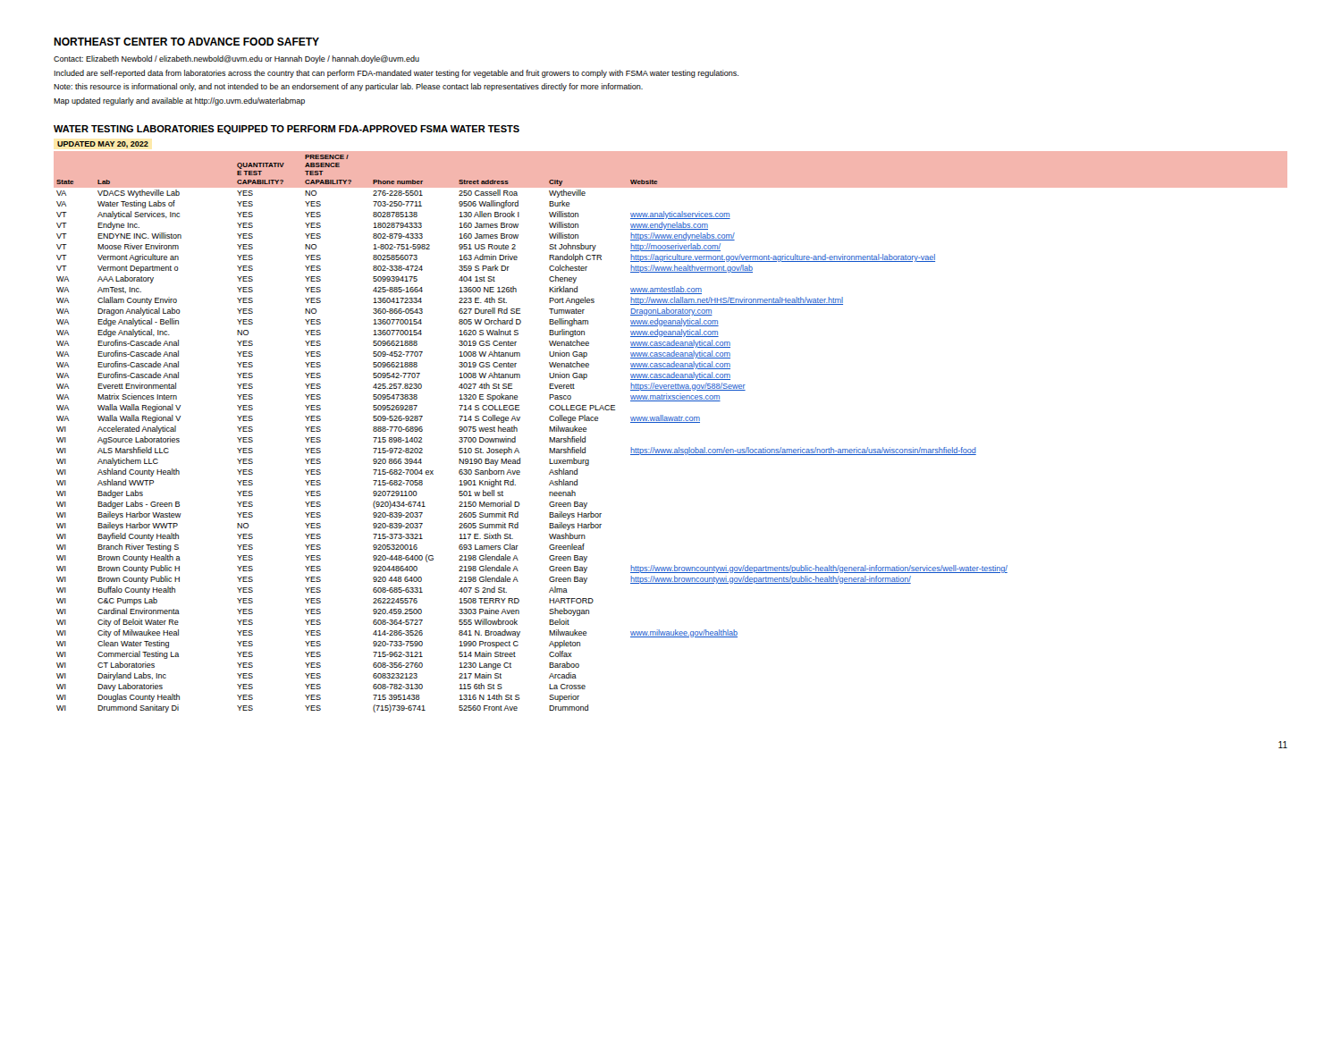NORTHEAST CENTER TO ADVANCE FOOD SAFETY
Contact: Elizabeth Newbold / elizabeth.newbold@uvm.edu or Hannah Doyle / hannah.doyle@uvm.edu
Included are self-reported data from laboratories across the country that can perform FDA-mandated water testing for vegetable and fruit growers to comply with FSMA water testing regulations.
Note: this resource is informational only, and not intended to be an endorsement of any particular lab. Please contact lab representatives directly for more information.
Map updated regularly and available at http://go.uvm.edu/waterlabmap
WATER TESTING LABORATORIES EQUIPPED TO PERFORM FDA-APPROVED FSMA WATER TESTS
UPDATED MAY 20, 2022
| State | Lab | QUANTITATIV E TEST CAPABILITY? | PRESENCE / ABSENCE TEST CAPABILITY? | Phone number | Street address | City | Website |
| --- | --- | --- | --- | --- | --- | --- | --- |
| VA | VDACS Wytheville Lab | YES | NO | 276-228-5501 | 250 Cassell Roa | Wytheville | |
| VA | Water Testing Labs of | YES | YES | 703-250-7711 | 9506 Wallingford | Burke | |
| VT | Analytical Services, Inc | YES | YES | 8028785138 | 130 Allen Brook I | Williston | www.analyticalservices.com |
| VT | Endyne Inc. | YES | YES | 18028794333 | 160 James Brow | Williston | www.endynelabs.com |
| VT | ENDYNE INC. Williston | YES | YES | 802-879-4333 | 160 James Brow | Williston | https://www.endynelabs.com/ |
| VT | Moose River Environm | YES | NO | 1-802-751-5982 | 951 US Route 2 | St Johnsbury | http://mooseriverlab.com/ |
| VT | Vermont Agriculture an | YES | YES | 8025856073 | 163 Admin Drive | Randolph CTR | https://agriculture.vermont.gov/vermont-agriculture-and-environmental-laboratory-vael |
| VT | Vermont Department o | YES | YES | 802-338-4724 | 359 S Park Dr | Colchester | https://www.healthvermont.gov/lab |
| WA | AAA Laboratory | YES | YES | 5099394175 | 404 1st St | Cheney | |
| WA | AmTest, Inc. | YES | YES | 425-885-1664 | 13600 NE 126th | Kirkland | www.amtestlab.com |
| WA | Clallam County Enviro | YES | YES | 13604172334 | 223 E. 4th St. | Port Angeles | http://www.clallam.net/HHS/EnvironmentalHealth/water.html |
| WA | Dragon Analytical Labo | YES | NO | 360-866-0543 | 627 Durell Rd SE | Tumwater | DragonLaboratory.com |
| WA | Edge Analytical - Bellin | YES | YES | 13607700154 | 805 W Orchard D | Bellingham | www.edgeanalytical.com |
| WA | Edge Analytical, Inc. | NO | YES | 13607700154 | 1620 S Walnut S | Burlington | www.edgeanalytical.com |
| WA | Eurofins-Cascade Anal | YES | YES | 5096621888 | 3019 GS Center | Wenatchee | www.cascadeanalytical.com |
| WA | Eurofins-Cascade Anal | YES | YES | 509-452-7707 | 1008 W Ahtanum | Union Gap | www.cascadeanalytical.com |
| WA | Eurofins-Cascade Anal | YES | YES | 5096621888 | 3019 GS Center | Wenatchee | www.cascadeanalytical.com |
| WA | Eurofins-Cascade Anal | YES | YES | 509542-7707 | 1008 W Ahtanum | Union Gap | www.cascadeanalytical.com |
| WA | Everett Environmental | YES | YES | 425.257.8230 | 4027 4th St SE | Everett | https://everettwa.gov/588/Sewer |
| WA | Matrix Sciences Intern | YES | YES | 5095473838 | 1320 E Spokane | Pasco | www.matrixsciences.com |
| WA | Walla Walla Regional V | YES | YES | 5095269287 | 714 S COLLEGE | COLLEGE PLACE | |
| WA | Walla Walla Regional V | YES | YES | 509-526-9287 | 714 S College Av | College Place | www.wallawatr.com |
| WI | Accelerated Analytical | YES | YES | 888-770-6896 | 9075 west heath | Milwaukee | |
| WI | AgSource Laboratories | YES | YES | 715 898-1402 | 3700 Downwind | Marshfield | |
| WI | ALS Marshfield LLC | YES | YES | 715-972-8202 | 510 St. Joseph A | Marshfield | https://www.alsglobal.com/en-us/locations/americas/north-america/usa/wisconsin/marshfield-food |
| WI | Analytichem LLC | YES | YES | 920 866 3944 | N9190 Bay Mead | Luxemburg | |
| WI | Ashland County Health | YES | YES | 715-682-7004 ex | 630 Sanborn Ave | Ashland | |
| WI | Ashland WWTP | YES | YES | 715-682-7058 | 1901 Knight Rd. | Ashland | |
| WI | Badger Labs | YES | YES | 9207291100 | 501 w bell st | neenah | |
| WI | Badger Labs - Green B | YES | YES | (920)434-6741 | 2150 Memorial D | Green Bay | |
| WI | Baileys Harbor Wastew | YES | YES | 920-839-2037 | 2605 Summit Rd | Baileys Harbor | |
| WI | Baileys Harbor WWTP | NO | YES | 920-839-2037 | 2605 Summit Rd | Baileys Harbor | |
| WI | Bayfield County Health | YES | YES | 715-373-3321 | 117 E. Sixth St. | Washburn | |
| WI | Branch River Testing S | YES | YES | 9205320016 | 693 Lamers Clar | Greenleaf | |
| WI | Brown County Health a | YES | YES | 920-448-6400 (G | 2198 Glendale A | Green Bay | |
| WI | Brown County Public H | YES | YES | 9204486400 | 2198 Glendale A | Green Bay | https://www.browncountywi.gov/departments/public-health/general-information/services/well-water-testing/ |
| WI | Brown County Public H | YES | YES | 920 448 6400 | 2198 Glendale A | Green Bay | https://www.browncountywi.gov/departments/public-health/general-information/ |
| WI | Buffalo County Health | YES | YES | 608-685-6331 | 407 S 2nd St. | Alma | |
| WI | C&C Pumps Lab | YES | YES | 2622245576 | 1508 TERRY RD | HARTFORD | |
| WI | Cardinal Environmenta | YES | YES | 920.459.2500 | 3303 Paine Aven | Sheboygan | |
| WI | City of Beloit Water Re | YES | YES | 608-364-5727 | 555 Willowbrook | Beloit | |
| WI | City of Milwaukee Heal | YES | YES | 414-286-3526 | 841 N. Broadway | Milwaukee | www.milwaukee.gov/healthlab |
| WI | Clean Water Testing | YES | YES | 920-733-7590 | 1990 Prospect C | Appleton | |
| WI | Commercial Testing La | YES | YES | 715-962-3121 | 514 Main Street | Colfax | |
| WI | CT Laboratories | YES | YES | 608-356-2760 | 1230 Lange Ct | Baraboo | |
| WI | Dairyland Labs, Inc | YES | YES | 6083232123 | 217 Main St | Arcadia | |
| WI | Davy Laboratories | YES | YES | 608-782-3130 | 115 6th St S | La Crosse | |
| WI | Douglas County Health | YES | YES | 715 3951438 | 1316 N 14th St S | Superior | |
| WI | Drummond Sanitary Di | YES | YES | (715)739-6741 | 52560 Front Ave | Drummond | |
11